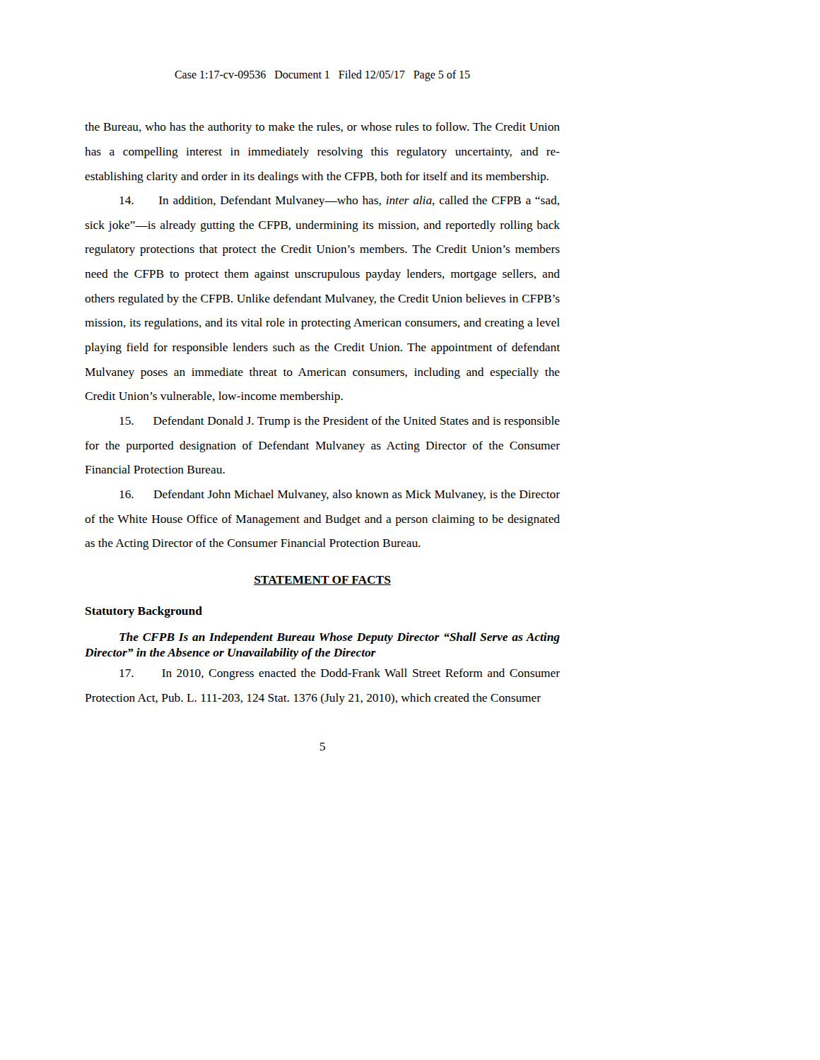Case 1:17-cv-09536 Document 1 Filed 12/05/17 Page 5 of 15
the Bureau, who has the authority to make the rules, or whose rules to follow. The Credit Union has a compelling interest in immediately resolving this regulatory uncertainty, and re-establishing clarity and order in its dealings with the CFPB, both for itself and its membership.
14. In addition, Defendant Mulvaney—who has, inter alia, called the CFPB a “sad, sick joke”—is already gutting the CFPB, undermining its mission, and reportedly rolling back regulatory protections that protect the Credit Union’s members. The Credit Union’s members need the CFPB to protect them against unscrupulous payday lenders, mortgage sellers, and others regulated by the CFPB. Unlike defendant Mulvaney, the Credit Union believes in CFPB’s mission, its regulations, and its vital role in protecting American consumers, and creating a level playing field for responsible lenders such as the Credit Union. The appointment of defendant Mulvaney poses an immediate threat to American consumers, including and especially the Credit Union’s vulnerable, low-income membership.
15. Defendant Donald J. Trump is the President of the United States and is responsible for the purported designation of Defendant Mulvaney as Acting Director of the Consumer Financial Protection Bureau.
16. Defendant John Michael Mulvaney, also known as Mick Mulvaney, is the Director of the White House Office of Management and Budget and a person claiming to be designated as the Acting Director of the Consumer Financial Protection Bureau.
STATEMENT OF FACTS
Statutory Background
The CFPB Is an Independent Bureau Whose Deputy Director “Shall Serve as Acting Director” in the Absence or Unavailability of the Director
17. In 2010, Congress enacted the Dodd-Frank Wall Street Reform and Consumer Protection Act, Pub. L. 111-203, 124 Stat. 1376 (July 21, 2010), which created the Consumer
5